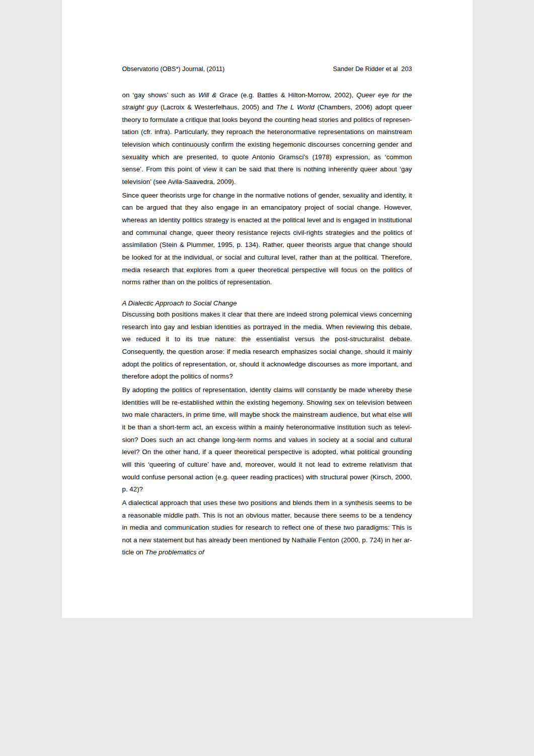Observatorio (OBS*) Journal, (2011) Sander De Ridder et al 203
on ‘gay shows’ such as Will & Grace (e.g. Battles & Hilton-Morrow, 2002), Queer eye for the straight guy (Lacroix & Westerfelhaus, 2005) and The L World (Chambers, 2006) adopt queer theory to formulate a critique that looks beyond the counting head stories and politics of representation (cfr. infra). Particularly, they reproach the heteronormative representations on mainstream television which continuously confirm the existing hegemonic discourses concerning gender and sexuality which are presented, to quote Antonio Gramsci’s (1978) expression, as ‘common sense’. From this point of view it can be said that there is nothing inherently queer about ‘gay television’ (see Avila-Saavedra, 2009).
Since queer theorists urge for change in the normative notions of gender, sexuality and identity, it can be argued that they also engage in an emancipatory project of social change. However, whereas an identity politics strategy is enacted at the political level and is engaged in institutional and communal change, queer theory resistance rejects civil-rights strategies and the politics of assimilation (Stein & Plummer, 1995, p. 134). Rather, queer theorists argue that change should be looked for at the individual, or social and cultural level, rather than at the political. Therefore, media research that explores from a queer theoretical perspective will focus on the politics of norms rather than on the politics of representation.
A Dialectic Approach to Social Change
Discussing both positions makes it clear that there are indeed strong polemical views concerning research into gay and lesbian identities as portrayed in the media. When reviewing this debate, we reduced it to its true nature: the essentialist versus the post-structuralist debate. Consequently, the question arose: if media research emphasizes social change, should it mainly adopt the politics of representation, or, should it acknowledge discourses as more important, and therefore adopt the politics of norms?
By adopting the politics of representation, identity claims will constantly be made whereby these identities will be re-established within the existing hegemony. Showing sex on television between two male characters, in prime time, will maybe shock the mainstream audience, but what else will it be than a short-term act, an excess within a mainly heteronormative institution such as television? Does such an act change long-term norms and values in society at a social and cultural level? On the other hand, if a queer theoretical perspective is adopted, what political grounding will this ‘queering of culture’ have and, moreover, would it not lead to extreme relativism that would confuse personal action (e.g. queer reading practices) with structural power (Kirsch, 2000, p. 42)?
A dialectical approach that uses these two positions and blends them in a synthesis seems to be a reasonable middle path. This is not an obvious matter, because there seems to be a tendency in media and communication studies for research to reflect one of these two paradigms: This is not a new statement but has already been mentioned by Nathalie Fenton (2000, p. 724) in her article on The problematics of